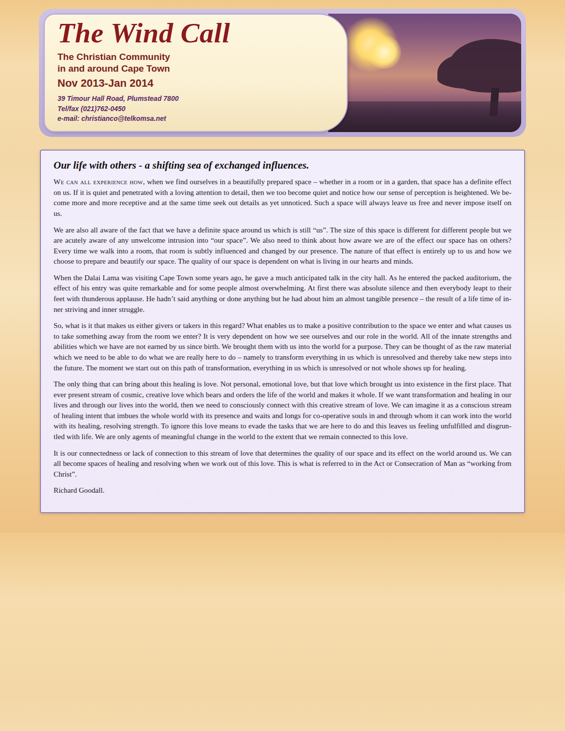The Wind Call
The Christian Community
in and around Cape Town
Nov 2013-Jan 2014
39 Timour Hall Road, Plumstead 7800
Tel/fax (021)762-0450
e-mail: christianco@telkomsa.net
Our life with others - a shifting sea of exchanged influences.
We can all experience how, when we find ourselves in a beautifully prepared space – whether in a room or in a garden, that space has a definite effect on us. If it is quiet and penetrated with a loving attention to detail, then we too become quiet and notice how our sense of perception is heightened. We become more and more receptive and at the same time seek out details as yet unnoticed. Such a space will always leave us free and never impose itself on us.
We are also all aware of the fact that we have a definite space around us which is still “us”. The size of this space is different for different people but we are acutely aware of any unwelcome intrusion into “our space”. We also need to think about how aware we are of the effect our space has on others? Every time we walk into a room, that room is subtly influenced and changed by our presence. The nature of that effect is entirely up to us and how we choose to prepare and beautify our space. The quality of our space is dependent on what is living in our hearts and minds.
When the Dalai Lama was visiting Cape Town some years ago, he gave a much anticipated talk in the city hall. As he entered the packed auditorium, the effect of his entry was quite remarkable and for some people almost overwhelming. At first there was absolute silence and then everybody leapt to their feet with thunderous applause. He hadn’t said anything or done anything but he had about him an almost tangible presence – the result of a life time of inner striving and inner struggle.
So, what is it that makes us either givers or takers in this regard? What enables us to make a positive contribution to the space we enter and what causes us to take something away from the room we enter? It is very dependent on how we see ourselves and our role in the world. All of the innate strengths and abilities which we have are not earned by us since birth. We brought them with us into the world for a purpose. They can be thought of as the raw material which we need to be able to do what we are really here to do – namely to transform everything in us which is unresolved and thereby take new steps into the future. The moment we start out on this path of transformation, everything in us which is unresolved or not whole shows up for healing.
The only thing that can bring about this healing is love. Not personal, emotional love, but that love which brought us into existence in the first place. That ever present stream of cosmic, creative love which bears and orders the life of the world and makes it whole. If we want transformation and healing in our lives and through our lives into the world, then we need to consciously connect with this creative stream of love. We can imagine it as a conscious stream of healing intent that imbues the whole world with its presence and waits and longs for co-operative souls in and through whom it can work into the world with its healing, resolving strength. To ignore this love means to evade the tasks that we are here to do and this leaves us feeling unfulfilled and disgruntled with life. We are only agents of meaningful change in the world to the extent that we remain connected to this love.
It is our connectedness or lack of connection to this stream of love that determines the quality of our space and its effect on the world around us. We can all become spaces of healing and resolving when we work out of this love. This is what is referred to in the Act or Consecration of Man as “working from Christ”.
Richard Goodall.